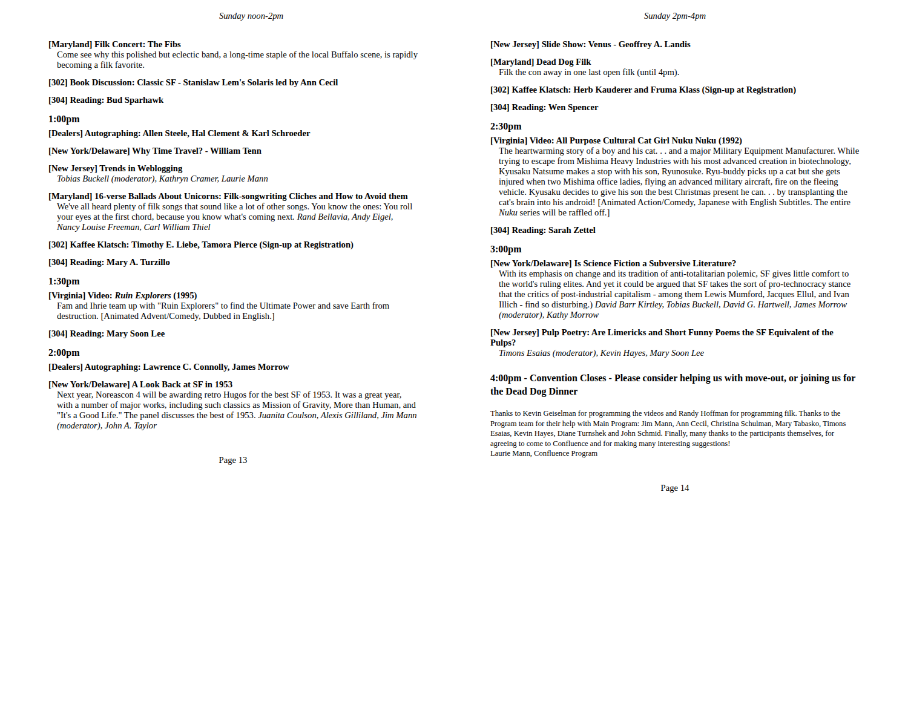Sunday noon-2pm
[Maryland] Filk Concert: The Fibs
Come see why this polished but eclectic band, a long-time staple of the local Buffalo scene, is rapidly becoming a filk favorite.
[302] Book Discussion: Classic SF - Stanislaw Lem's Solaris led by Ann Cecil
[304] Reading: Bud Sparhawk
1:00pm
[Dealers] Autographing: Allen Steele, Hal Clement & Karl Schroeder
[New York/Delaware] Why Time Travel? - William Tenn
[New Jersey] Trends in Weblogging
Tobias Buckell (moderator), Kathryn Cramer, Laurie Mann
[Maryland] 16-verse Ballads About Unicorns: Filk-songwriting Cliches and How to Avoid them
We've all heard plenty of filk songs that sound like a lot of other songs. You know the ones: You roll your eyes at the first chord, because you know what's coming next. Rand Bellavia, Andy Eigel, Nancy Louise Freeman, Carl William Thiel
[302] Kaffee Klatsch: Timothy E. Liebe, Tamora Pierce (Sign-up at Registration)
[304] Reading: Mary A. Turzillo
1:30pm
[Virginia] Video: Ruin Explorers (1995)
Fam and Ihrie team up with "Ruin Explorers" to find the Ultimate Power and save Earth from destruction. [Animated Advent/Comedy, Dubbed in English.]
[304] Reading: Mary Soon Lee
2:00pm
[Dealers] Autographing: Lawrence C. Connolly, James Morrow
[New York/Delaware] A Look Back at SF in 1953
Next year, Noreascon 4 will be awarding retro Hugos for the best SF of 1953. It was a great year, with a number of major works, including such classics as Mission of Gravity, More than Human, and "It's a Good Life." The panel discusses the best of 1953. Juanita Coulson, Alexis Gilliland, Jim Mann (moderator), John A. Taylor
Page 13
Sunday 2pm-4pm
[New Jersey] Slide Show: Venus - Geoffrey A. Landis
[Maryland] Dead Dog Filk
Filk the con away in one last open filk (until 4pm).
[302] Kaffee Klatsch: Herb Kauderer and Fruma Klass (Sign-up at Registration)
[304] Reading: Wen Spencer
2:30pm
[Virginia] Video: All Purpose Cultural Cat Girl Nuku Nuku (1992)
The heartwarming story of a boy and his cat. . . and a major Military Equipment Manufacturer. While trying to escape from Mishima Heavy Industries with his most advanced creation in biotechnology, Kyusaku Natsume makes a stop with his son, Ryunosuke. Ryu-buddy picks up a cat but she gets injured when two Mishima office ladies, flying an advanced military aircraft, fire on the fleeing vehicle. Kyusaku decides to give his son the best Christmas present he can. . . by transplanting the cat's brain into his android! [Animated Action/Comedy, Japanese with English Subtitles. The entire Nuku series will be raffled off.]
[304] Reading: Sarah Zettel
3:00pm
[New York/Delaware] Is Science Fiction a Subversive Literature?
With its emphasis on change and its tradition of anti-totalitarian polemic, SF gives little comfort to the world's ruling elites. And yet it could be argued that SF takes the sort of pro-technocracy stance that the critics of post-industrial capitalism - among them Lewis Mumford, Jacques Ellul, and Ivan Illich - find so disturbing.) David Barr Kirtley, Tobias Buckell, David G. Hartwell, James Morrow (moderator), Kathy Morrow
[New Jersey] Pulp Poetry: Are Limericks and Short Funny Poems the SF Equivalent of the Pulps?
Timons Esaias (moderator), Kevin Hayes, Mary Soon Lee
4:00pm - Convention Closes - Please consider helping us with move-out, or joining us for the Dead Dog Dinner
Thanks to Kevin Geiselman for programming the videos and Randy Hoffman for programming filk. Thanks to the Program team for their help with Main Program: Jim Mann, Ann Cecil, Christina Schulman, Mary Tabasko, Timons Esaias, Kevin Hayes, Diane Turnshek and John Schmid. Finally, many thanks to the participants themselves, for agreeing to come to Confluence and for making many interesting suggestions!
Laurie Mann, Confluence Program
Page 14